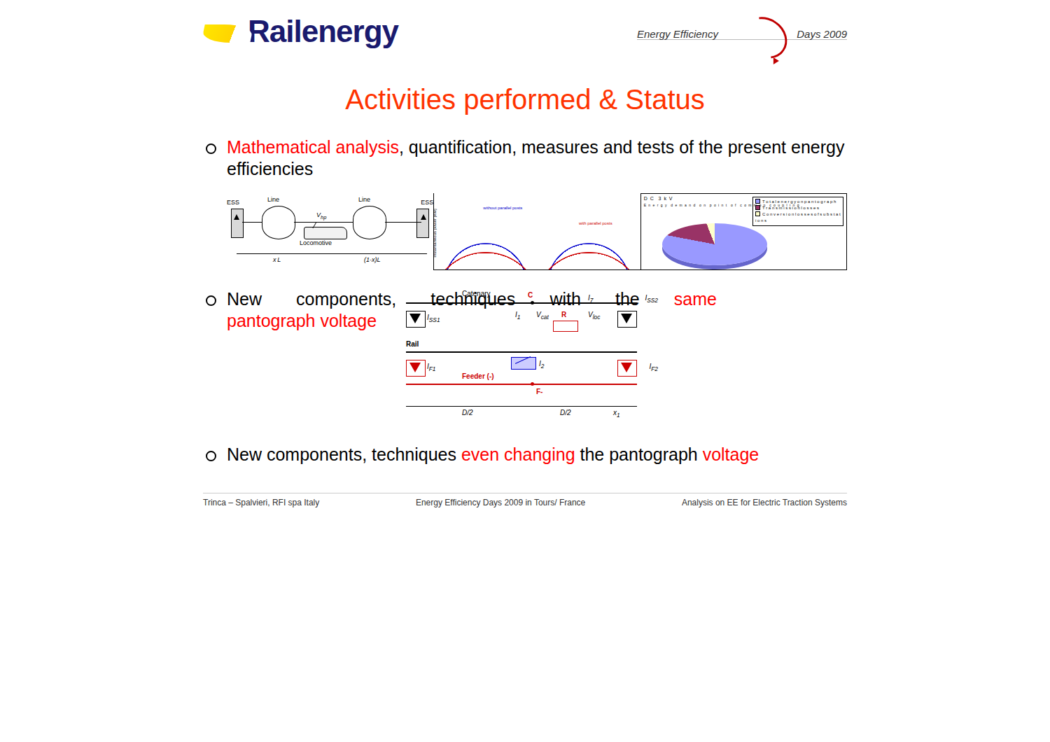Rail energy
Energy Efficiency
Days 2009
Activities performed & Status
Mathematical analysis, quantification, measures and tests of the present energy efficiencies
ESS
Line
Line
ESS
Vhp
Locomotive
x L
(1-x)L
without parallel posts
with parallel posts
Instantaneous power [kW]
Position along the line [km]
D C 3 k V
E n e r g y d e m a n d o n p o i n t o f c o m m o n c o u p l i n g
T o t a l e n e r g y o n p a n t o g r a p h
T r a n s m i s s i o n l o s s e s
C o n v e r s i o n l o s s e s o f s u b s t a t i o n s
New components, techniques with the same
pantograph voltage
Catenary
Rail
Feeder (-)
R
C
F-
Vcat
Vloc
ISS1
ISS2
I1
I7
IF1
IF2
I2
D/2
D/2
x1
New components, techniques even changing the pantograph voltage
Trinca – Spalvieri, RFI spa Italy Energy Efficiency Days 2009 in Tours/ France Analysis on EE for Electric Traction Systems